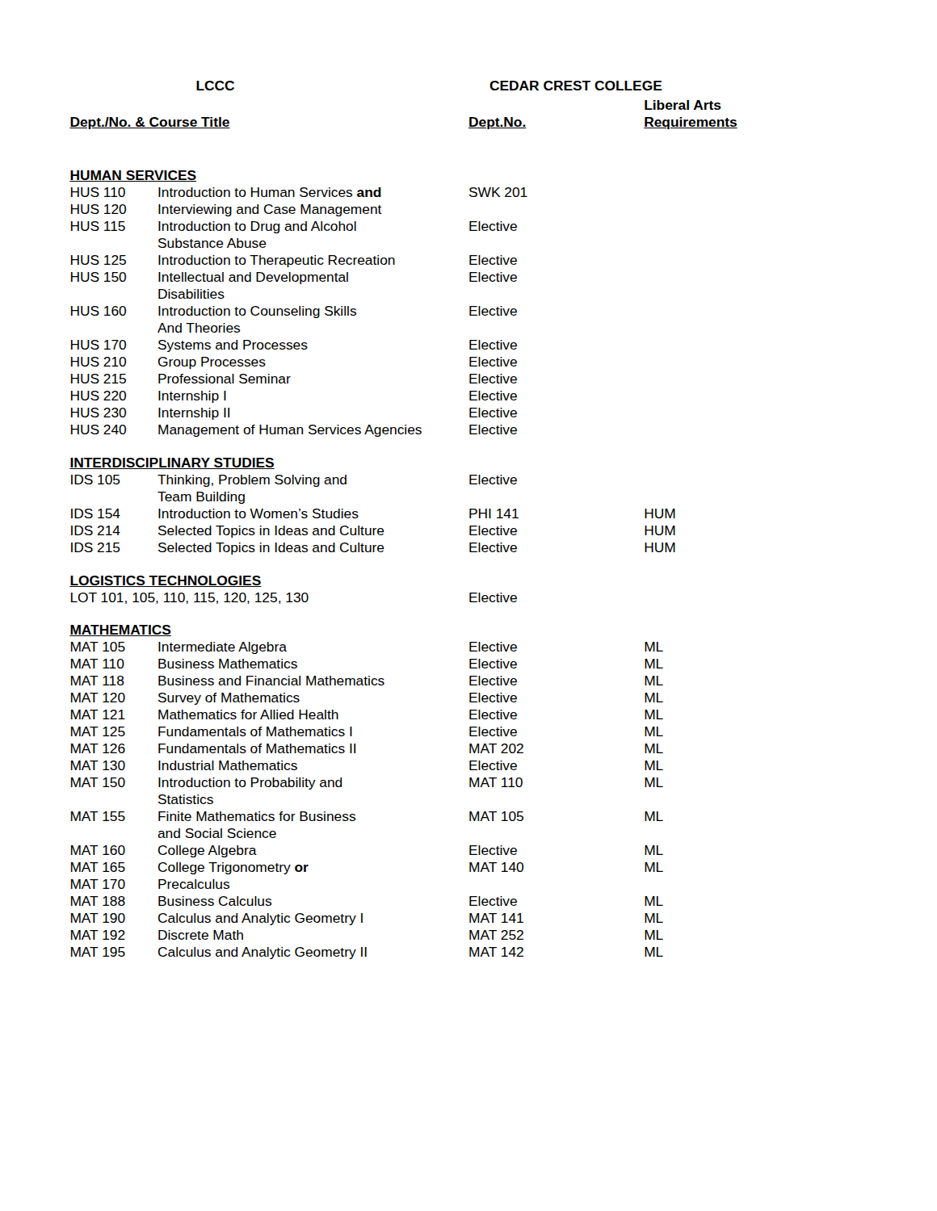| LCCC | CEDAR CREST COLLEGE |
| | | Liberal Arts |
| Dept./No. & Course Title | Dept.No. | Requirements |
| HUMAN SERVICES |
| HUS 110 | Introduction to Human Services and | SWK 201 | |
| HUS 120 | Interviewing and Case Management | | |
| HUS 115 | Introduction to Drug and Alcohol | Elective | |
| | Substance Abuse | | |
| HUS 125 | Introduction to Therapeutic Recreation | Elective | |
| HUS 150 | Intellectual and Developmental | Elective | |
| | Disabilities | | |
| HUS 160 | Introduction to Counseling Skills | Elective | |
| | And Theories | | |
| HUS 170 | Systems and Processes | Elective | |
| HUS 210 | Group Processes | Elective | |
| HUS 215 | Professional Seminar | Elective | |
| HUS 220 | Internship I | Elective | |
| HUS 230 | Internship II | Elective | |
| HUS 240 | Management of Human Services Agencies | Elective | |
| INTERDISCIPLINARY STUDIES |
| IDS 105 | Thinking, Problem Solving and | Elective | |
| | Team Building | | |
| IDS 154 | Introduction to Women’s Studies | PHI 141 | HUM |
| IDS 214 | Selected Topics in Ideas and Culture | Elective | HUM |
| IDS 215 | Selected Topics in Ideas and Culture | Elective | HUM |
| LOGISTICS TECHNOLOGIES |
| LOT 101, 105, 110, 115, 120, 125, 130 | Elective | |
| MATHEMATICS |
| MAT 105 | Intermediate Algebra | Elective | ML |
| MAT 110 | Business Mathematics | Elective | ML |
| MAT 118 | Business and Financial Mathematics | Elective | ML |
| MAT 120 | Survey of Mathematics | Elective | ML |
| MAT 121 | Mathematics for Allied Health | Elective | ML |
| MAT 125 | Fundamentals of Mathematics I | Elective | ML |
| MAT 126 | Fundamentals of Mathematics II | MAT 202 | ML |
| MAT 130 | Industrial Mathematics | Elective | ML |
| MAT 150 | Introduction to Probability and | MAT 110 | ML |
| | Statistics | | |
| MAT 155 | Finite Mathematics for Business | MAT 105 | ML |
| | and Social Science | | |
| MAT 160 | College Algebra | Elective | ML |
| MAT 165 | College Trigonometry or | MAT 140 | ML |
| MAT 170 | Precalculus | | |
| MAT 188 | Business Calculus | Elective | ML |
| MAT 190 | Calculus and Analytic Geometry I | MAT 141 | ML |
| MAT 192 | Discrete Math | MAT 252 | ML |
| MAT 195 | Calculus and Analytic Geometry II | MAT 142 | ML |